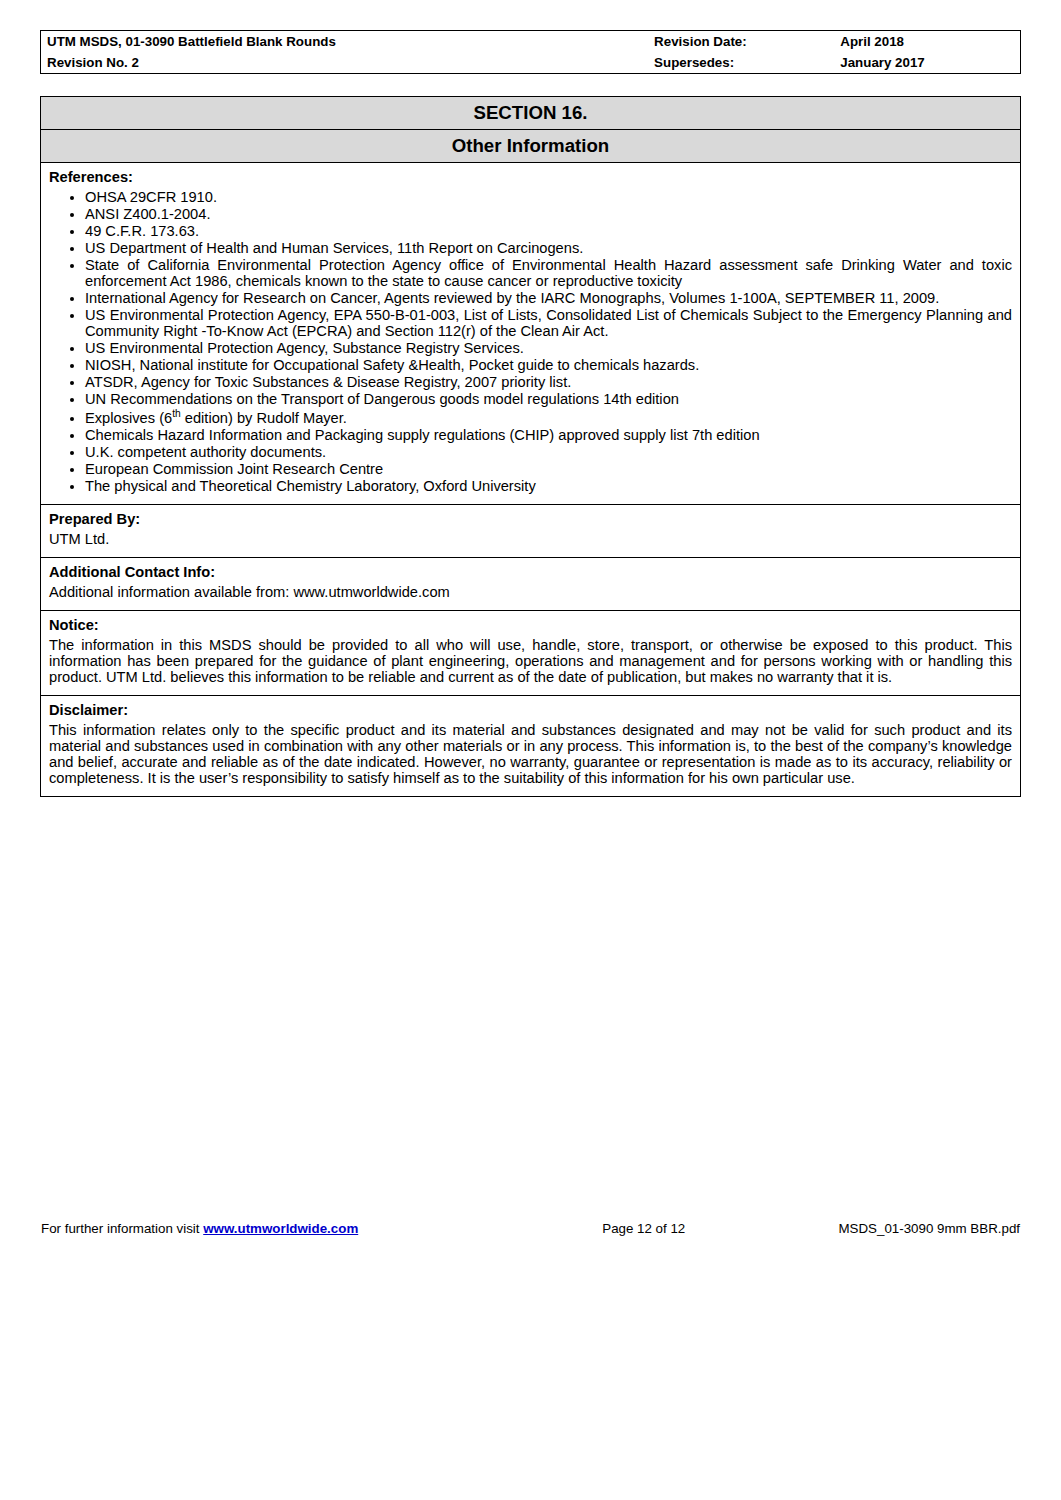| UTM MSDS, 01-3090 Battlefield Blank Rounds | Revision Date: | April 2018 |
| Revision No. 2 | Supersedes: | January 2017 |
SECTION 16.
Other Information
References:
OHSA 29CFR 1910.
ANSI Z400.1-2004.
49 C.F.R. 173.63.
US Department of Health and Human Services, 11th Report on Carcinogens.
State of California Environmental Protection Agency office of Environmental Health Hazard assessment safe Drinking Water and toxic enforcement Act 1986, chemicals known to the state to cause cancer or reproductive toxicity
International Agency for Research on Cancer, Agents reviewed by the IARC Monographs, Volumes 1-100A, SEPTEMBER 11, 2009.
US Environmental Protection Agency, EPA 550-B-01-003, List of Lists, Consolidated List of Chemicals Subject to the Emergency Planning and Community Right -To-Know Act (EPCRA) and Section 112(r) of the Clean Air Act.
US Environmental Protection Agency, Substance Registry Services.
NIOSH, National institute for Occupational Safety &Health, Pocket guide to chemicals hazards.
ATSDR, Agency for Toxic Substances & Disease Registry, 2007 priority list.
UN Recommendations on the Transport of Dangerous goods model regulations 14th edition
Explosives (6th edition) by Rudolf Mayer.
Chemicals Hazard Information and Packaging supply regulations (CHIP) approved supply list 7th edition
U.K. competent authority documents.
European Commission Joint Research Centre
The physical and Theoretical Chemistry Laboratory, Oxford University
Prepared By:
UTM Ltd.
Additional Contact Info:
Additional information available from: www.utmworldwide.com
Notice:
The information in this MSDS should be provided to all who will use, handle, store, transport, or otherwise be exposed to this product. This information has been prepared for the guidance of plant engineering, operations and management and for persons working with or handling this product. UTM Ltd. believes this information to be reliable and current as of the date of publication, but makes no warranty that it is.
Disclaimer:
This information relates only to the specific product and its material and substances designated and may not be valid for such product and its material and substances used in combination with any other materials or in any process. This information is, to the best of the company’s knowledge and belief, accurate and reliable as of the date indicated. However, no warranty, guarantee or representation is made as to its accuracy, reliability or completeness. It is the user’s responsibility to satisfy himself as to the suitability of this information for his own particular use.
| For further information visit www.utmworldwide.com | Page 12 of 12 | MSDS_01-3090 9mm BBR.pdf |